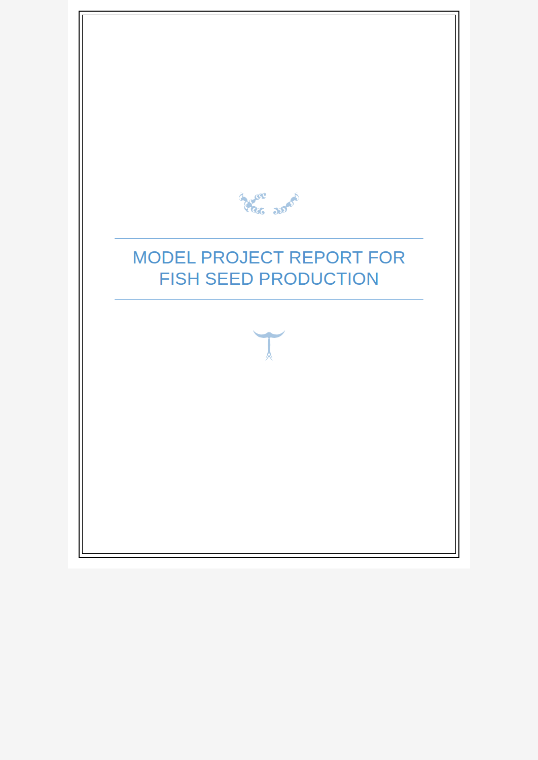MODEL PROJECT REPORT FOR
FISH SEED PRODUCTION